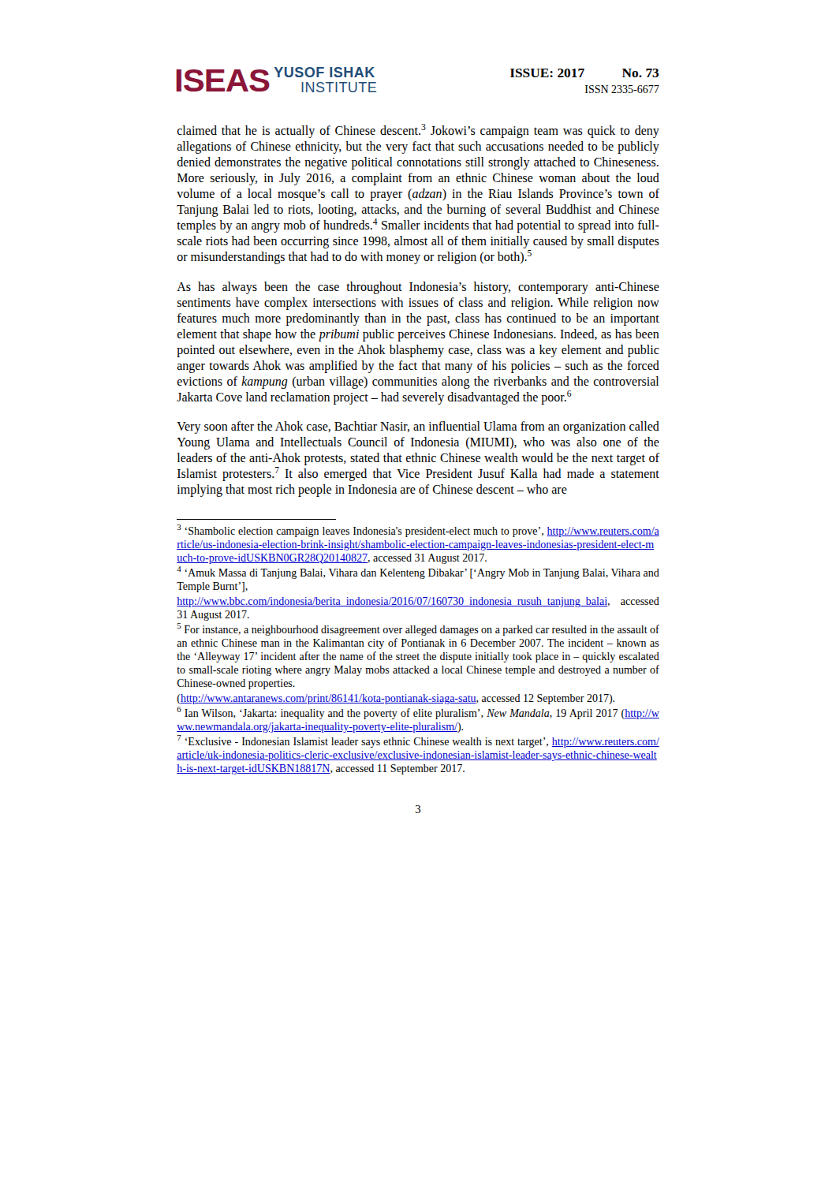ISEAS
YUSOF ISHAK INSTITUTE
ISSUE: 2017 No. 73
ISSN 2335-6677
claimed that he is actually of Chinese descent.3 Jokowi’s campaign team was quick to deny allegations of Chinese ethnicity, but the very fact that such accusations needed to be publicly denied demonstrates the negative political connotations still strongly attached to Chineseness. More seriously, in July 2016, a complaint from an ethnic Chinese woman about the loud volume of a local mosque’s call to prayer (adzan) in the Riau Islands Province’s town of Tanjung Balai led to riots, looting, attacks, and the burning of several Buddhist and Chinese temples by an angry mob of hundreds.4 Smaller incidents that had potential to spread into full-scale riots had been occurring since 1998, almost all of them initially caused by small disputes or misunderstandings that had to do with money or religion (or both).5
As has always been the case throughout Indonesia’s history, contemporary anti-Chinese sentiments have complex intersections with issues of class and religion. While religion now features much more predominantly than in the past, class has continued to be an important element that shape how the pribumi public perceives Chinese Indonesians. Indeed, as has been pointed out elsewhere, even in the Ahok blasphemy case, class was a key element and public anger towards Ahok was amplified by the fact that many of his policies – such as the forced evictions of kampung (urban village) communities along the riverbanks and the controversial Jakarta Cove land reclamation project – had severely disadvantaged the poor.6
Very soon after the Ahok case, Bachtiar Nasir, an influential Ulama from an organization called Young Ulama and Intellectuals Council of Indonesia (MIUMI), who was also one of the leaders of the anti-Ahok protests, stated that ethnic Chinese wealth would be the next target of Islamist protesters.7 It also emerged that Vice President Jusuf Kalla had made a statement implying that most rich people in Indonesia are of Chinese descent – who are
3 ‘Shambolic election campaign leaves Indonesia's president-elect much to prove’, http://www.reuters.com/article/us-indonesia-election-brink-insight/shambolic-election-campaign-leaves-indonesias-president-elect-much-to-prove-idUSKBN0GR28Q20140827, accessed 31 August 2017.
4 ‘Amuk Massa di Tanjung Balai, Vihara dan Kelenteng Dibakar’ [‘Angry Mob in Tanjung Balai, Vihara and Temple Burnt’],
http://www.bbc.com/indonesia/berita_indonesia/2016/07/160730_indonesia_rusuh_tanjung_balai, accessed 31 August 2017.
5 For instance, a neighbourhood disagreement over alleged damages on a parked car resulted in the assault of an ethnic Chinese man in the Kalimantan city of Pontianak in 6 December 2007. The incident – known as the ‘Alleyway 17’ incident after the name of the street the dispute initially took place in – quickly escalated to small-scale rioting where angry Malay mobs attacked a local Chinese temple and destroyed a number of Chinese-owned properties.
(http://www.antaranews.com/print/86141/kota-pontianak-siaga-satu, accessed 12 September 2017).
6 Ian Wilson, ‘Jakarta: inequality and the poverty of elite pluralism’, New Mandala, 19 April 2017 (http://www.newmandala.org/jakarta-inequality-poverty-elite-pluralism/).
7 ‘Exclusive - Indonesian Islamist leader says ethnic Chinese wealth is next target’, http://www.reuters.com/article/uk-indonesia-politics-cleric-exclusive/exclusive-indonesian-islamist-leader-says-ethnic-chinese-wealth-is-next-target-idUSKBN18817N, accessed 11 September 2017.
3